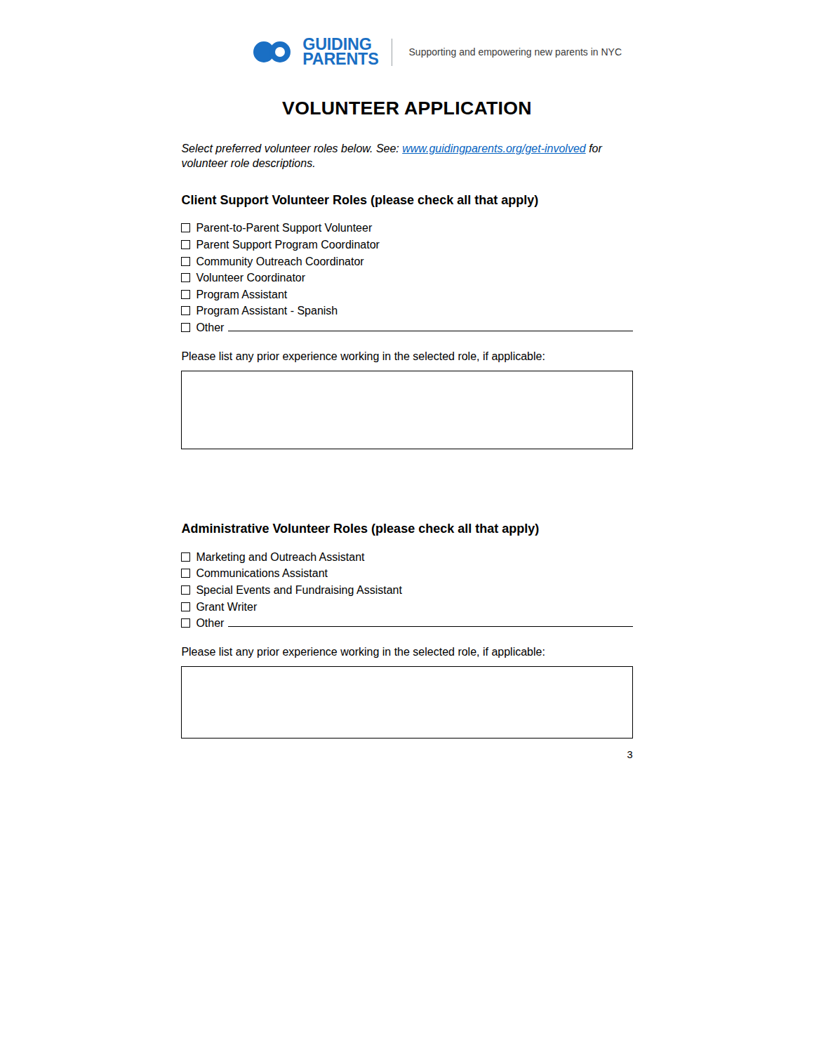GUIDING
PARENTS
Supporting and empowering new parents in NYC
VOLUNTEER APPLICATION
Select preferred volunteer roles below. See: www.guidingparents.org/get-involved for volunteer role descriptions.
Client Support Volunteer Roles (please check all that apply)
Parent-to-Parent Support Volunteer
Parent Support Program Coordinator
Community Outreach Coordinator
Volunteer Coordinator
Program Assistant
Program Assistant - Spanish
Other
Please list any prior experience working in the selected role, if applicable:
Administrative Volunteer Roles (please check all that apply)
Marketing and Outreach Assistant
Communications Assistant
Special Events and Fundraising Assistant
Grant Writer
Other
Please list any prior experience working in the selected role, if applicable:
3